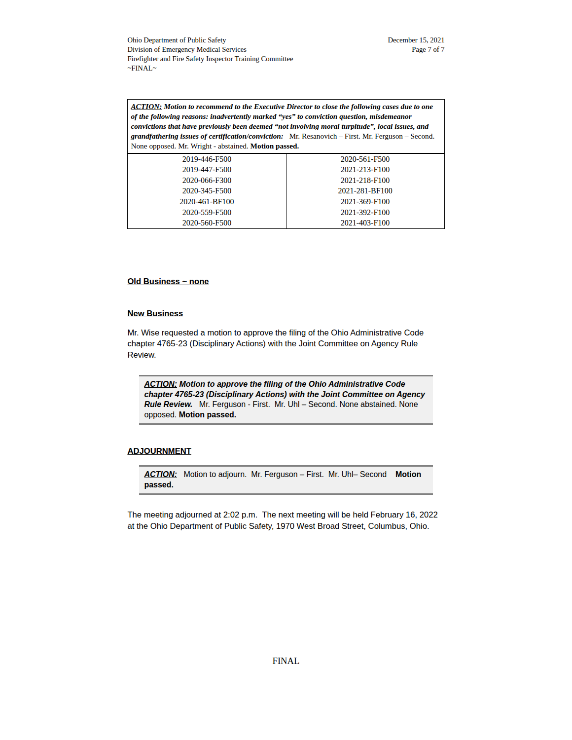Ohio Department of Public Safety
December 15, 2021
Division of Emergency Medical Services
Page 7 of 7
Firefighter and Fire Safety Inspector Training Committee
~FINAL~
ACTION: Motion to recommend to the Executive Director to close the following cases due to one of the following reasons: inadvertently marked “yes” to conviction question, misdemeanor convictions that have previously been deemed “not involving moral turpitude”, local issues, and grandfathering issues of certification/conviction: Mr. Resanovich – First. Mr. Ferguson – Second. None opposed. Mr. Wright - abstained. Motion passed.
| 2019-446-F500 2019-447-F500 2020-066-F300 2020-345-F500 2020-461-BF100 2020-559-F500 2020-560-F500 | 2020-561-F500 2021-213-F100 2021-218-F100 2021-281-BF100 2021-369-F100 2021-392-F100 2021-403-F100 |
Old Business ~ none
New Business
Mr. Wise requested a motion to approve the filing of the Ohio Administrative Code chapter 4765-23 (Disciplinary Actions) with the Joint Committee on Agency Rule Review.
ACTION: Motion to approve the filing of the Ohio Administrative Code chapter 4765-23 (Disciplinary Actions) with the Joint Committee on Agency Rule Review. Mr. Ferguson - First. Mr. Uhl – Second. None abstained. None opposed. Motion passed.
ADJOURNMENT
ACTION: Motion to adjourn. Mr. Ferguson – First. Mr. Uhl– Second Motion passed.
The meeting adjourned at 2:02 p.m. The next meeting will be held February 16, 2022 at the Ohio Department of Public Safety, 1970 West Broad Street, Columbus, Ohio.
FINAL